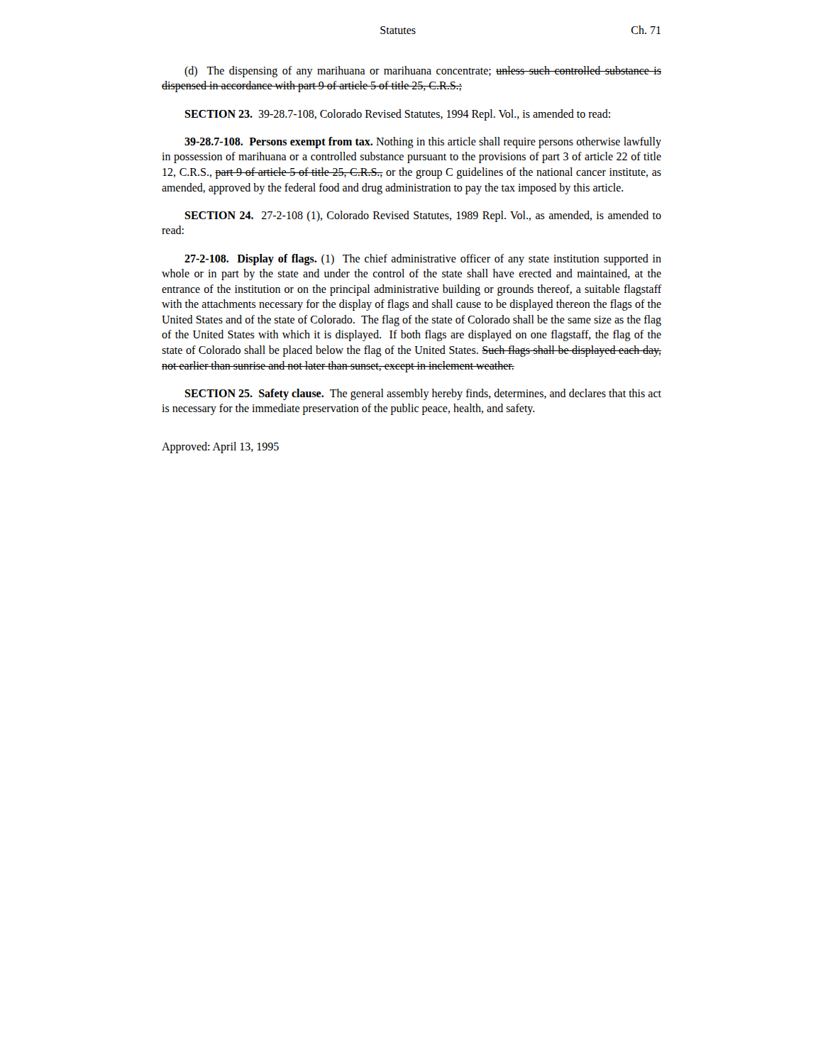Statutes Ch. 71
(d) The dispensing of any marihuana or marihuana concentrate; unless such controlled substance is dispensed in accordance with part 9 of article 5 of title 25, C.R.S.;
SECTION 23. 39-28.7-108, Colorado Revised Statutes, 1994 Repl. Vol., is amended to read:
39-28.7-108. Persons exempt from tax. Nothing in this article shall require persons otherwise lawfully in possession of marihuana or a controlled substance pursuant to the provisions of part 3 of article 22 of title 12, C.R.S., part 9 of article 5 of title 25, C.R.S., or the group C guidelines of the national cancer institute, as amended, approved by the federal food and drug administration to pay the tax imposed by this article.
SECTION 24. 27-2-108 (1), Colorado Revised Statutes, 1989 Repl. Vol., as amended, is amended to read:
27-2-108. Display of flags. (1) The chief administrative officer of any state institution supported in whole or in part by the state and under the control of the state shall have erected and maintained, at the entrance of the institution or on the principal administrative building or grounds thereof, a suitable flagstaff with the attachments necessary for the display of flags and shall cause to be displayed thereon the flags of the United States and of the state of Colorado. The flag of the state of Colorado shall be the same size as the flag of the United States with which it is displayed. If both flags are displayed on one flagstaff, the flag of the state of Colorado shall be placed below the flag of the United States. Such flags shall be displayed each day, not earlier than sunrise and not later than sunset, except in inclement weather.
SECTION 25. Safety clause. The general assembly hereby finds, determines, and declares that this act is necessary for the immediate preservation of the public peace, health, and safety.
Approved: April 13, 1995